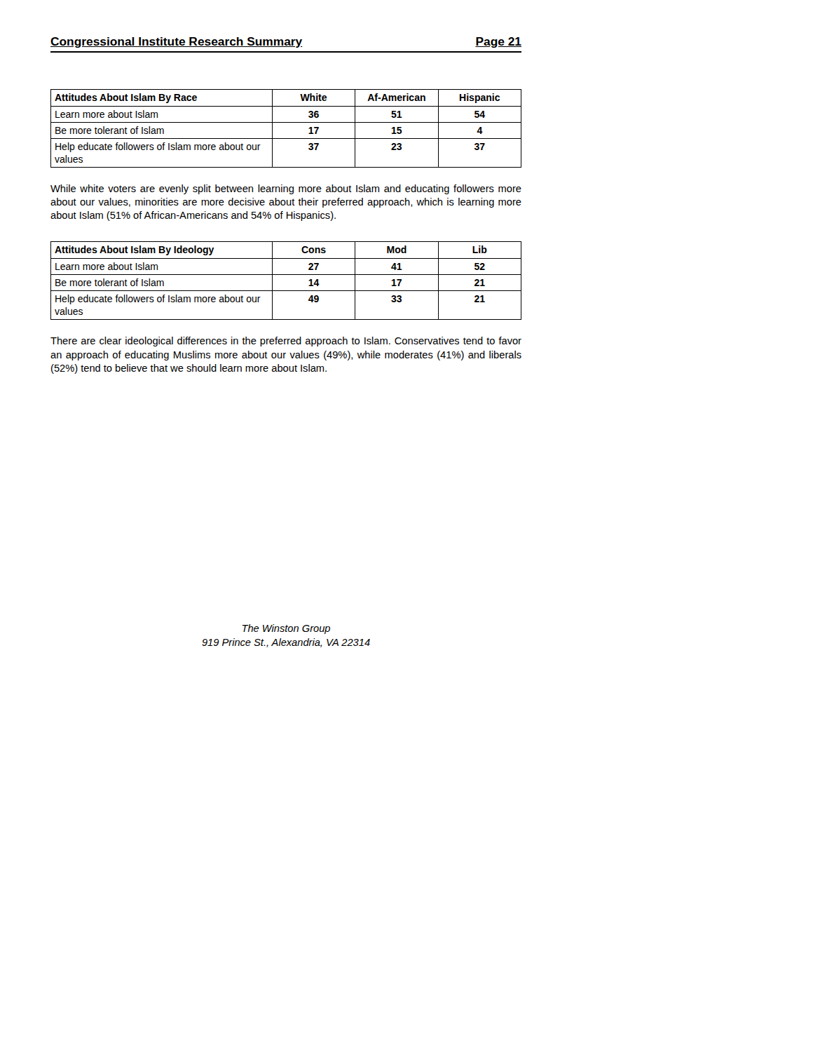Congressional Institute Research Summary Page 21
| Attitudes About Islam By Race | White | Af-American | Hispanic |
| --- | --- | --- | --- |
| Learn more about Islam | 36 | 51 | 54 |
| Be more tolerant of Islam | 17 | 15 | 4 |
| Help educate followers of Islam more about our values | 37 | 23 | 37 |
While white voters are evenly split between learning more about Islam and educating followers more about our values, minorities are more decisive about their preferred approach, which is learning more about Islam (51% of African-Americans and 54% of Hispanics).
| Attitudes About Islam By Ideology | Cons | Mod | Lib |
| --- | --- | --- | --- |
| Learn more about Islam | 27 | 41 | 52 |
| Be more tolerant of Islam | 14 | 17 | 21 |
| Help educate followers of Islam more about our values | 49 | 33 | 21 |
There are clear ideological differences in the preferred approach to Islam. Conservatives tend to favor an approach of educating Muslims more about our values (49%), while moderates (41%) and liberals (52%) tend to believe that we should learn more about Islam.
The Winston Group
919 Prince St., Alexandria, VA 22314